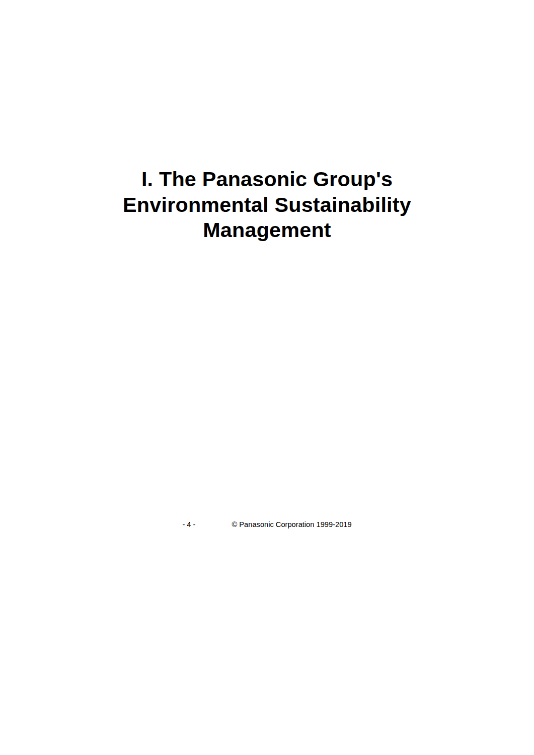I. The Panasonic Group's Environmental Sustainability Management
- 4 - © Panasonic Corporation 1999-2019